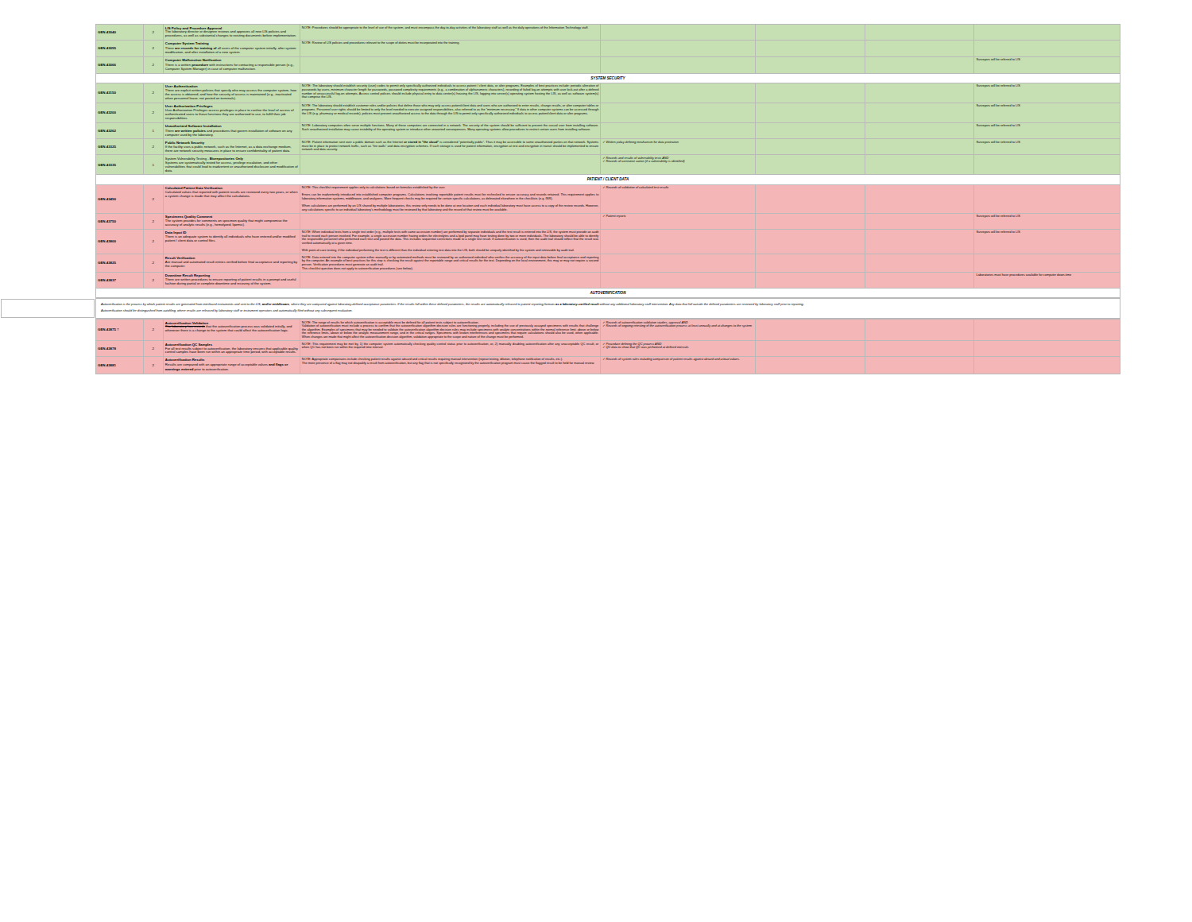| GEN.43040 | 2 | LIS Policy and Procedure Approval The laboratory director or designee reviews and approves all new LIS policies and procedures, as well as substantial changes to existing documents before implementation. | NOTE: Procedures should be appropriate to the level of use of the system, and must encompass the day-to-day activities of the laboratory staff as well as the daily operations of the Information Technology staff. | | | | |
| GEN.43055 | 2 | Computer System Training There are records for training of all users of the computer system initially, after system modification, and after installation of a new system. | NOTE: Review of LIS policies and procedures relevant to the scope of duties must be incorporated into the training. | | | | |
| GEN.43066 | 2 | Computer Malfunction Notification There is a written procedure with instructions for contacting a responsible person (e.g., Computer System Manager) in case of computer malfunction. | | | | | Surveyors will be referred to LIS |
| SYSTEM SECURITY |
| GEN.43150 | 2 | User Authentication There are explicit written policies that specify who may access the computer system, how the access is obtained, and how the security of access is maintained (e.g., inactivated when personnel leave; not posted on terminals). | NOTE: The laboratory should establish security (user) codes to permit only specifically authorized individuals to access patient / client data, or alter programs. Examples of best practices include: periodic alteration of passwords by users, minimum character length for passwords, password complexity requirements (e.g., a combination of alphanumeric characters), recording of failed log-on attempts with user lock-out after a defined number of unsuccessful log-on attempts. Access control policies should include physical entry to data center(s) housing the LIS, logging into server(s) operating system hosting the LIS, as well as software system(s) that comprise the LIS. | | | | Surveyors will be referred to LIS |
| GEN.43200 | 2 | User Authorization Privileges User Authorization Privileges access privileges in place to confine the level of access of authenticated users to those functions they are authorized to use, to fulfill their job responsibilities. | NOTE: The laboratory should establish customer roles and/or policies that define those who may only access patient/client data and users who are authorized to enter results, change results, or alter computer tables or programs. Personnel user rights should be limited to only the level needed to execute assigned responsibilities, also referred to as the "minimum necessary." If data in other computer systems can be accessed through the LIS (e.g. pharmacy or medical records), policies must prevent unauthorized access to the data through the LIS to permit only specifically authorized individuals to access patient/client data or alter programs. | | | | Surveyors will be referred to LIS |
| GEN.43262 | 1 | Unauthorized Software Installation There are written policies and procedures that govern installation of software on any computer used by the laboratory. | NOTE: Laboratory computers often serve multiple functions. Many of these computers are connected in a network. The security of the system should be sufficient to prevent the casual user from installing software. Such unauthorized installation may cause instability of the operating system or introduce other unwanted consequences. Many operating systems allow procedures to restrict certain users from installing software. | | | | Surveyors will be referred to LIS |
| GEN.43325 | 2 | Public Network Security If the facility uses a public network, such as the Internet, as a data exchange medium, there are network security measures in place to ensure confidentiality of patient data. | NOTE: Patient information sent over a public domain such as the Internet or stored in "the cloud" is considered "potentially public". Thus it may be accessible to some unauthorized parties on that network. Systems must be in place to protect network traffic, such as "fire walls" and data encryption schemes. If such storage is used for patient information, encryption at rest and encryption in transit should be implemented to ensure network and data security. | ✓ Written policy defining mechanism for data protection | | | Surveyors will be referred to LIS |
| GEN.43335 | 1 | System Vulnerability Testing - Biorepositories Only Systems are systematically tested for access, privilege escalation, and other vulnerabilities that could lead to inadvertent or unauthorized disclosure and modification of data. | | ✓ Records and results of vulnerability tests AND ✓ Records of corrective action (if a vulnerability is identified) | | | |
| PATIENT / CLIENT DATA |
| GEN.43450 | 2 | Calculated Patient Data Verification Calculated values that reported with patient results are reviewed every two years, or when a system change is made that may affect the calculations. | NOTE: This checklist requirement applies only to calculations based on formulas established by the user. Errors can be inadvertently introduced into established computer programs. Calculations involving reportable patient results must be rechecked to ensure accuracy and records retained. This requirement applies to laboratory information systems, middleware, and analyzers. More frequent checks may be required for certain specific calculations, as delineated elsewhere in the checklists (e.g. INR). When calculations are performed by an LIS shared by multiple laboratories, this review only needs to be done at one location and each individual laboratory must have access to a copy of the review records. However, any calculations specific to an individual laboratory's methodology must be reviewed by that laboratory and the record of that review must be available. | ✓ Records of validation of calculated test results | | | |
| GEN.43750 | 2 | Specimens Quality Comment The system provides for comments on specimen quality that might compromise the accuracy of analytic results (e.g., hemolyzed, lipemic). | | ✓ Patient reports | | | Surveyors will be referred to LIS |
| GEN.43800 | 2 | Data Input ID There is an adequate system to identify all individuals who have entered and/or modified patient / client data or control files. | NOTE: When individual tests from a single test order (e.g., multiple tests with same accession number) are performed by separate individuals and the test result is entered into the LIS, the system must provide an audit trail to record each person involved. For example, a single accession number having orders for electrolytes and a lipid panel may have testing done by two or more individuals. The laboratory should be able to identify the responsible personnel who performed each test and posted the data. This includes sequential corrections made to a single test result. If autoverification is used, then the audit trail should reflect that the result was verified automatically at a given time. With point-of-care testing, if the individual performing the test is different than the individual entering test data into the LIS, both should be uniquely identified by the system and retrievable by audit trail. | | | | Surveyors will be referred to LIS |
| GEN.43825 | 2 | Result Verification Are manual and automated result entries verified before final acceptance and reporting by the computer. | NOTE: Data entered into the computer system either manually or by automated methods must be reviewed by an authorized individual who verifies the accuracy of the input data before final acceptance and reporting by the computer. An example of best practices for this step is checking the result against the reportable range and critical results for the test. Depending on the local environment, this may or may not require a second person. Verification procedures must generate an audit trail. This checklist question does not apply to autoverification procedures (see below). | | | | |
| GEN.43837 | 2 | Downtime Result Reporting There are written procedures to ensure reporting of patient results in a prompt and useful fashion during partial or complete downtime and recovery of the system. | | | | | Laboratories must have procedures available for computer down-time |
| AUTOVERIFICATION |
Autoverification is the process by which patient results are generated from interfaced instruments and sent to the LIS, and/or middleware, where they are compared against laboratory-defined acceptance parameters. If the results fall within these defined parameters, the results are automatically released to patient reporting formats as a laboratory-verified result without any additional laboratory staff intervention. Any data that fall outside the defined parameters are reviewed by laboratory staff prior to reporting.
Autoverification should be distinguished from autofiling, where results are released by laboratory staff or instrument operators and automatically filed without any subsequent evaluation.
| GEN.43875 † | 2 | Autoverification Validation The laboratory has records that the autoverification process was validated initially, and whenever there is a change to the system that could affect the autoverification logic. | NOTE: The range of results for which autoverification is acceptable must be defined for all patient tests subject to autoverification. Validation of autoverification must include a process to confirm that the autoverification algorithm decision rules are functioning properly, including the use of previously assayed specimens with results that challenge the algorithm. Examples of specimens that may be needed to validate the autoverification algorithm decision rules may include specimens with analyte concentrations within the normal reference limit, above or below the reference limits, above or below the analytic measurement range, and in the critical ranges. Specimens with known interferences and specimens that require calculations should also be used, when applicable. When changes are made that might affect the autoverification decision algorithm, validation appropriate to the scope and nature of the change must be performed. | ✓ Records of autoverification validation studies, approval AND ✓ Records of ongoing retesting of the autoverification process at least annually and at changes to the system | | | |
| GEN.43878 | 2 | Autoverification QC Samples For all test results subject to autoverification, the laboratory ensures that applicable quality control samples have been run within an appropriate time period, with acceptable results. | NOTE: This requirement may be met by, 1) the computer system automatically checking quality control status prior to autoverification, or, 2) manually disabling autoverification after any unacceptable QC result, or when QC has not been run within the required time interval. | ✓ Procedure defining the QC process AND ✓ QC data to show that QC was performed at defined intervals | | | |
| GEN.43881 | 2 | Autoverification Results Results are compared with an appropriate range of acceptable values and flags or warnings entered prior to autoverification. | NOTE: Appropriate comparisons include checking patient results against absurd and critical results requiring manual intervention (repeat testing, dilution, telephone notification of results, etc.). The mere presence of a flag may not disqualify a result from autoverification, but any flag that is not specifically recognized by the autoverification program must cause the flagged result to be held for manual review. | ✓ Records of system rules including comparison of patient results against absurd and critical values. | | | |